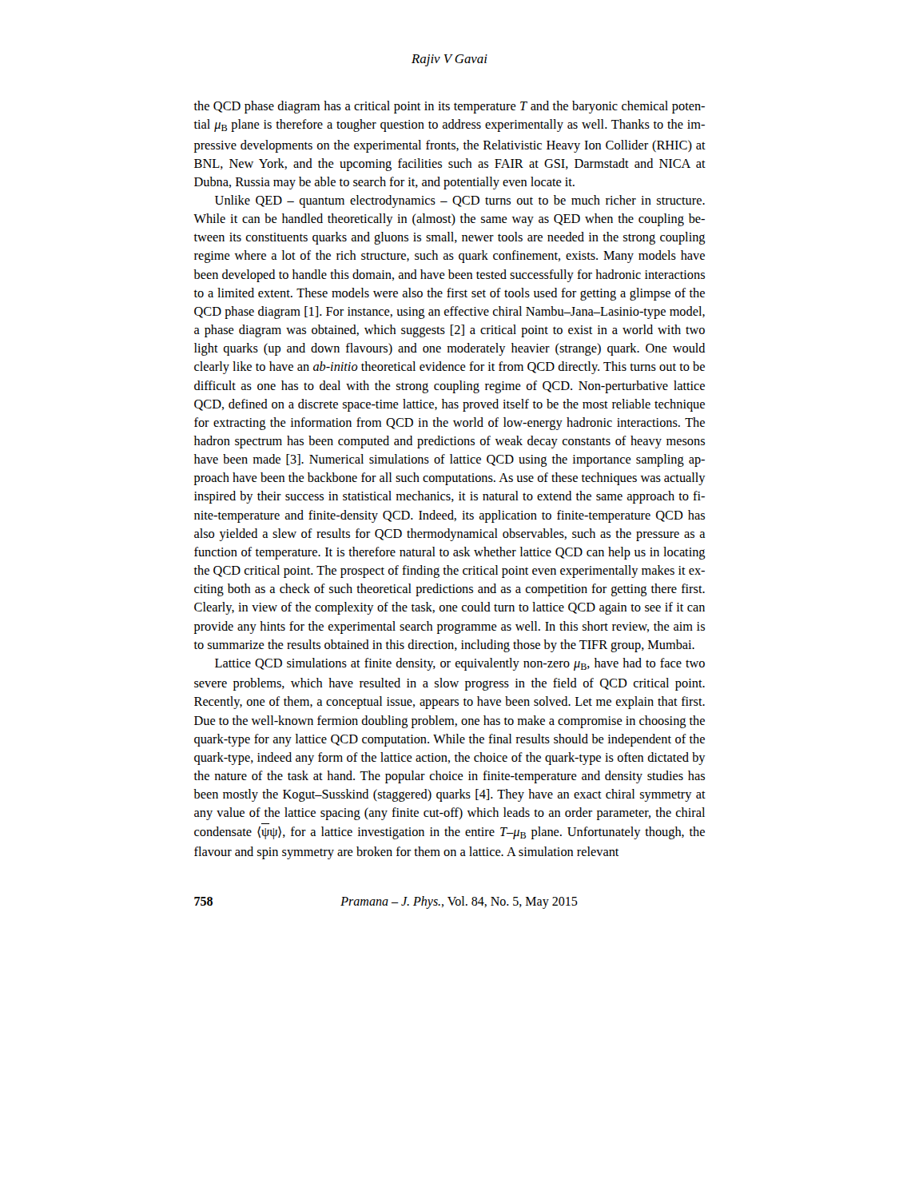Rajiv V Gavai
the QCD phase diagram has a critical point in its temperature T and the baryonic chemical potential μB plane is therefore a tougher question to address experimentally as well. Thanks to the impressive developments on the experimental fronts, the Relativistic Heavy Ion Collider (RHIC) at BNL, New York, and the upcoming facilities such as FAIR at GSI, Darmstadt and NICA at Dubna, Russia may be able to search for it, and potentially even locate it.
Unlike QED – quantum electrodynamics – QCD turns out to be much richer in structure. While it can be handled theoretically in (almost) the same way as QED when the coupling between its constituents quarks and gluons is small, newer tools are needed in the strong coupling regime where a lot of the rich structure, such as quark confinement, exists. Many models have been developed to handle this domain, and have been tested successfully for hadronic interactions to a limited extent. These models were also the first set of tools used for getting a glimpse of the QCD phase diagram [1]. For instance, using an effective chiral Nambu–Jana–Lasinio-type model, a phase diagram was obtained, which suggests [2] a critical point to exist in a world with two light quarks (up and down flavours) and one moderately heavier (strange) quark. One would clearly like to have an ab-initio theoretical evidence for it from QCD directly. This turns out to be difficult as one has to deal with the strong coupling regime of QCD. Non-perturbative lattice QCD, defined on a discrete space-time lattice, has proved itself to be the most reliable technique for extracting the information from QCD in the world of low-energy hadronic interactions. The hadron spectrum has been computed and predictions of weak decay constants of heavy mesons have been made [3]. Numerical simulations of lattice QCD using the importance sampling approach have been the backbone for all such computations. As use of these techniques was actually inspired by their success in statistical mechanics, it is natural to extend the same approach to finite-temperature and finite-density QCD. Indeed, its application to finite-temperature QCD has also yielded a slew of results for QCD thermodynamical observables, such as the pressure as a function of temperature. It is therefore natural to ask whether lattice QCD can help us in locating the QCD critical point. The prospect of finding the critical point even experimentally makes it exciting both as a check of such theoretical predictions and as a competition for getting there first. Clearly, in view of the complexity of the task, one could turn to lattice QCD again to see if it can provide any hints for the experimental search programme as well. In this short review, the aim is to summarize the results obtained in this direction, including those by the TIFR group, Mumbai.
Lattice QCD simulations at finite density, or equivalently non-zero μB, have had to face two severe problems, which have resulted in a slow progress in the field of QCD critical point. Recently, one of them, a conceptual issue, appears to have been solved. Let me explain that first. Due to the well-known fermion doubling problem, one has to make a compromise in choosing the quark-type for any lattice QCD computation. While the final results should be independent of the quark-type, indeed any form of the lattice action, the choice of the quark-type is often dictated by the nature of the task at hand. The popular choice in finite-temperature and density studies has been mostly the Kogut–Susskind (staggered) quarks [4]. They have an exact chiral symmetry at any value of the lattice spacing (any finite cut-off) which leads to an order parameter, the chiral condensate ⟨ψψ⟩, for a lattice investigation in the entire T–μB plane. Unfortunately though, the flavour and spin symmetry are broken for them on a lattice. A simulation relevant
758
Pramana – J. Phys., Vol. 84, No. 5, May 2015